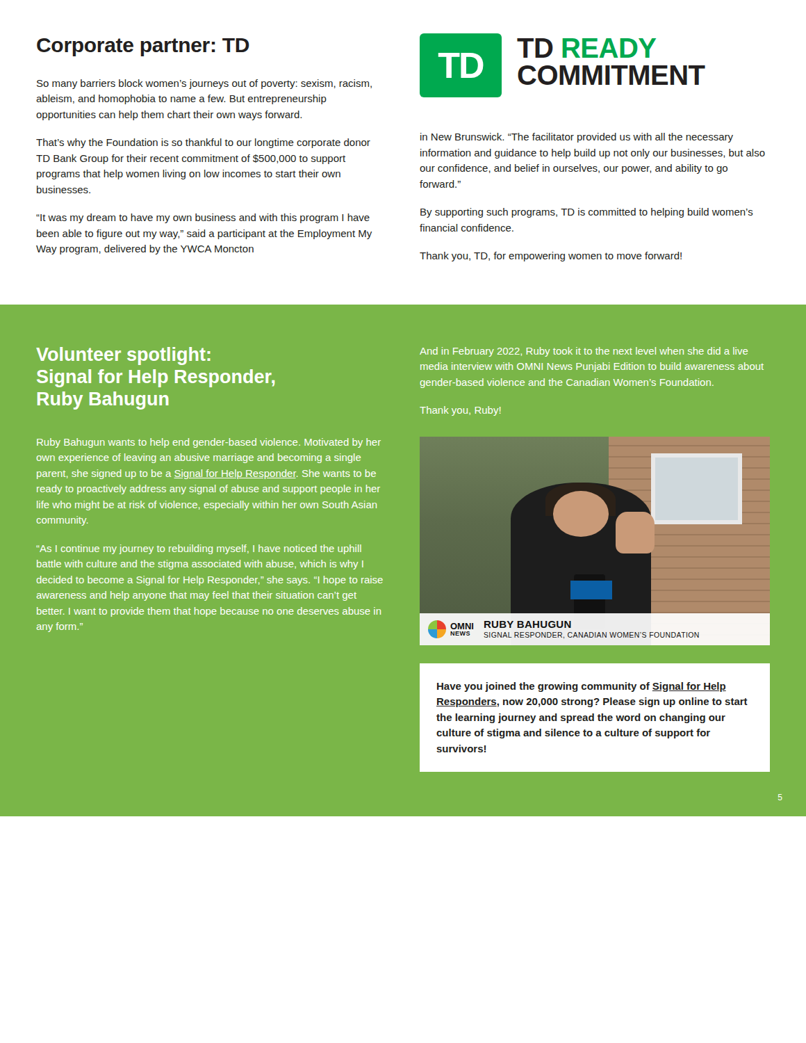Corporate partner: TD
So many barriers block women’s journeys out of poverty: sexism, racism, ableism, and homophobia to name a few. But entrepreneurship opportunities can help them chart their own ways forward.
That’s why the Foundation is so thankful to our longtime corporate donor TD Bank Group for their recent commitment of $500,000 to support programs that help women living on low incomes to start their own businesses.
“It was my dream to have my own business and with this program I have been able to figure out my way,” said a participant at the Employment My Way program, delivered by the YWCA Moncton
TD
TD READY COMMITMENT
in New Brunswick. “The facilitator provided us with all the necessary information and guidance to help build up not only our businesses, but also our confidence, and belief in ourselves, our power, and ability to go forward.”
By supporting such programs, TD is committed to helping build women’s financial confidence.
Thank you, TD, for empowering women to move forward!
Volunteer spotlight:
Signal for Help Responder,
Ruby Bahugun
Ruby Bahugun wants to help end gender-based violence. Motivated by her own experience of leaving an abusive marriage and becoming a single parent, she signed up to be a Signal for Help Responder. She wants to be ready to proactively address any signal of abuse and support people in her life who might be at risk of violence, especially within her own South Asian community.
“As I continue my journey to rebuilding myself, I have noticed the uphill battle with culture and the stigma associated with abuse, which is why I decided to become a Signal for Help Responder,” she says. “I hope to raise awareness and help anyone that may feel that their situation can’t get better. I want to provide them that hope because no one deserves abuse in any form.”
And in February 2022, Ruby took it to the next level when she did a live media interview with OMNI News Punjabi Edition to build awareness about gender-based violence and the Canadian Women’s Foundation.
Thank you, Ruby!
OMNINEWS
RUBY BAHUGUN
SIGNAL RESPONDER, CANADIAN WOMEN’S FOUNDATION
Have you joined the growing community of Signal for Help Responders, now 20,000 strong? Please sign up online to start the learning journey and spread the word on changing our culture of stigma and silence to a culture of support for survivors!
5